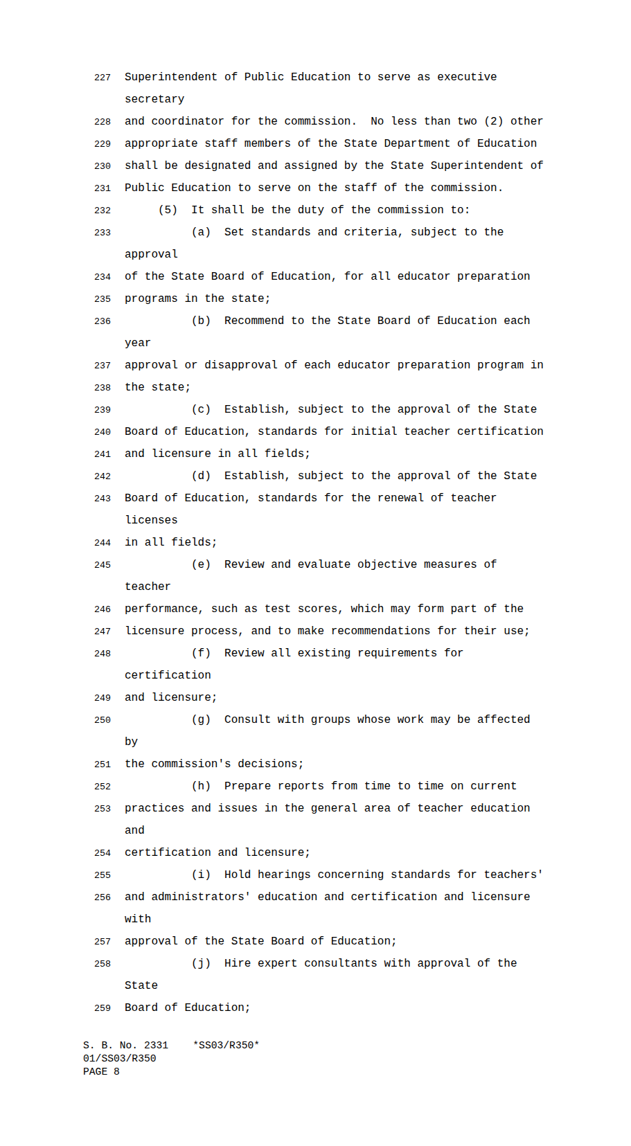227 Superintendent of Public Education to serve as executive secretary
228 and coordinator for the commission. No less than two (2) other
229 appropriate staff members of the State Department of Education
230 shall be designated and assigned by the State Superintendent of
231 Public Education to serve on the staff of the commission.
232 (5) It shall be the duty of the commission to:
233 (a) Set standards and criteria, subject to the approval
234 of the State Board of Education, for all educator preparation
235 programs in the state;
236 (b) Recommend to the State Board of Education each year
237 approval or disapproval of each educator preparation program in
238 the state;
239 (c) Establish, subject to the approval of the State
240 Board of Education, standards for initial teacher certification
241 and licensure in all fields;
242 (d) Establish, subject to the approval of the State
243 Board of Education, standards for the renewal of teacher licenses
244 in all fields;
245 (e) Review and evaluate objective measures of teacher
246 performance, such as test scores, which may form part of the
247 licensure process, and to make recommendations for their use;
248 (f) Review all existing requirements for certification
249 and licensure;
250 (g) Consult with groups whose work may be affected by
251 the commission's decisions;
252 (h) Prepare reports from time to time on current
253 practices and issues in the general area of teacher education and
254 certification and licensure;
255 (i) Hold hearings concerning standards for teachers'
256 and administrators' education and certification and licensure with
257 approval of the State Board of Education;
258 (j) Hire expert consultants with approval of the State
259 Board of Education;
S. B. No. 2331 *SS03/R350*
01/SS03/R350
PAGE 8